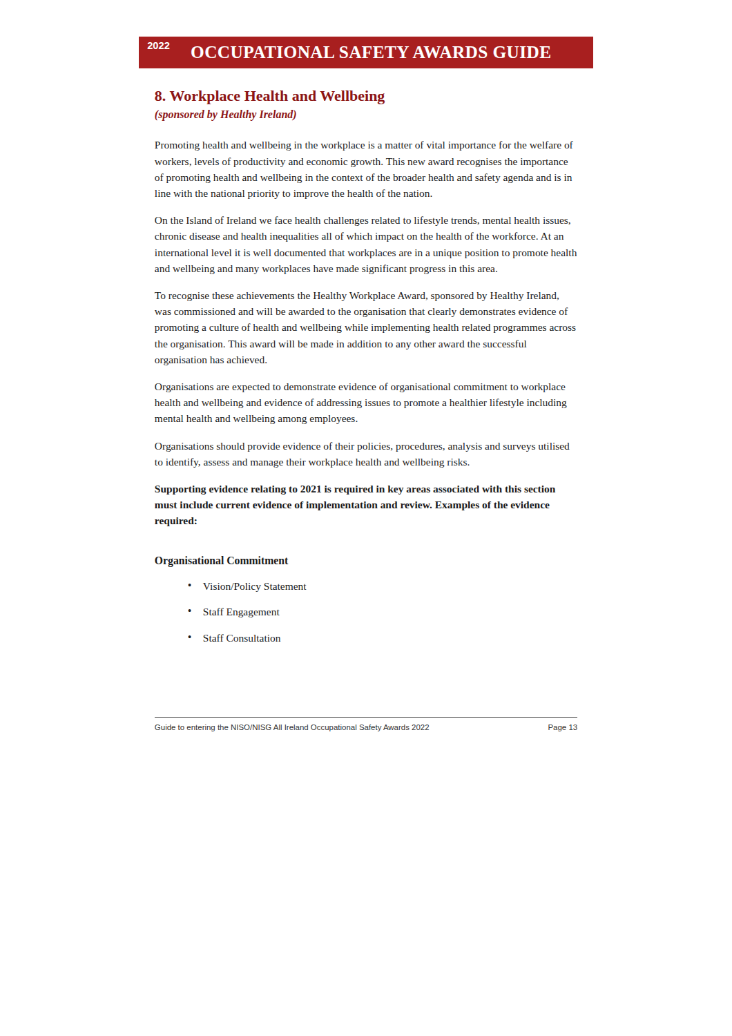2022
OCCUPATIONAL SAFETY AWARDS GUIDE
8. Workplace Health and Wellbeing
(sponsored by Healthy Ireland)
Promoting health and wellbeing in the workplace is a matter of vital importance for the welfare of workers, levels of productivity and economic growth. This new award recognises the importance of promoting health and wellbeing in the context of the broader health and safety agenda and is in line with the national priority to improve the health of the nation.
On the Island of Ireland we face health challenges related to lifestyle trends, mental health issues, chronic disease and health inequalities all of which impact on the health of the workforce. At an international level it is well documented that workplaces are in a unique position to promote health and wellbeing and many workplaces have made significant progress in this area.
To recognise these achievements the Healthy Workplace Award, sponsored by Healthy Ireland, was commissioned and will be awarded to the organisation that clearly demonstrates evidence of promoting a culture of health and wellbeing while implementing health related programmes across the organisation. This award will be made in addition to any other award the successful organisation has achieved.
Organisations are expected to demonstrate evidence of organisational commitment to workplace health and wellbeing and evidence of addressing issues to promote a healthier lifestyle including mental health and wellbeing among employees.
Organisations should provide evidence of their policies, procedures, analysis and surveys utilised to identify, assess and manage their workplace health and wellbeing risks.
Supporting evidence relating to 2021 is required in key areas associated with this section must include current evidence of implementation and review. Examples of the evidence required:
Organisational Commitment
Vision/Policy Statement
Staff Engagement
Staff Consultation
Guide to entering the NISO/NISG All Ireland Occupational Safety Awards 2022 Page 13